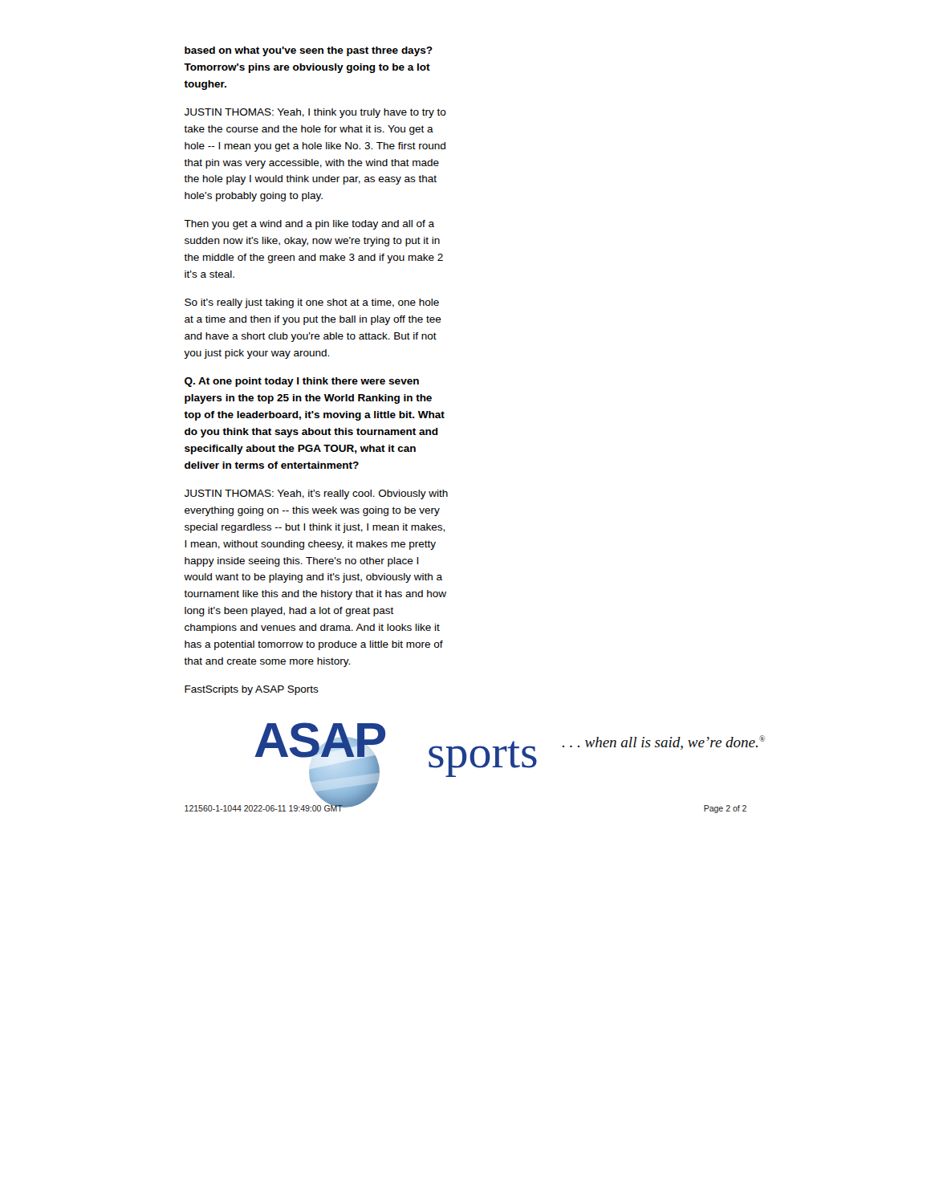based on what you've seen the past three days? Tomorrow's pins are obviously going to be a lot tougher.
JUSTIN THOMAS: Yeah, I think you truly have to try to take the course and the hole for what it is. You get a hole -- I mean you get a hole like No. 3. The first round that pin was very accessible, with the wind that made the hole play I would think under par, as easy as that hole's probably going to play.
Then you get a wind and a pin like today and all of a sudden now it's like, okay, now we're trying to put it in the middle of the green and make 3 and if you make 2 it's a steal.
So it's really just taking it one shot at a time, one hole at a time and then if you put the ball in play off the tee and have a short club you're able to attack. But if not you just pick your way around.
Q. At one point today I think there were seven players in the top 25 in the World Ranking in the top of the leaderboard, it's moving a little bit. What do you think that says about this tournament and specifically about the PGA TOUR, what it can deliver in terms of entertainment?
JUSTIN THOMAS: Yeah, it's really cool. Obviously with everything going on -- this week was going to be very special regardless -- but I think it just, I mean it makes, I mean, without sounding cheesy, it makes me pretty happy inside seeing this. There's no other place I would want to be playing and it's just, obviously with a tournament like this and the history that it has and how long it's been played, had a lot of great past champions and venues and drama. And it looks like it has a potential tomorrow to produce a little bit more of that and create some more history.
FastScripts by ASAP Sports
ASAP
sports
. . . when all is said, we’re done.®
121560-1-1044 2022-06-11 19:49:00 GMT Page 2 of 2